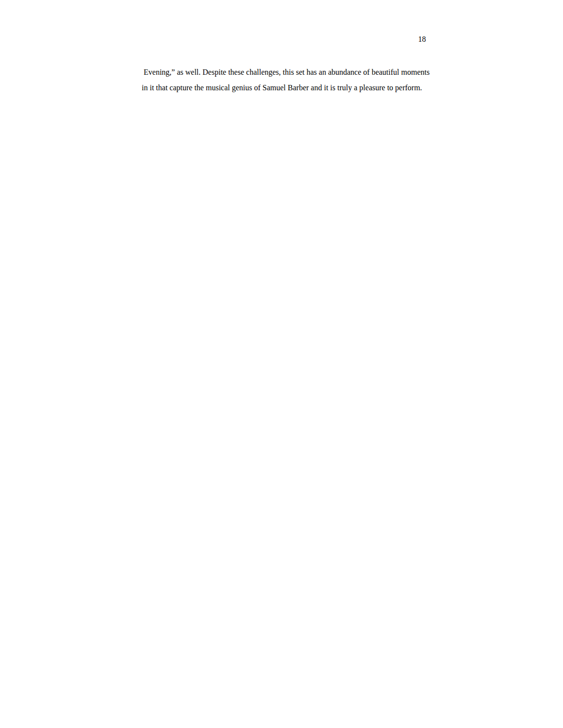18
Evening,” as well. Despite these challenges, this set has an abundance of beautiful moments in it that capture the musical genius of Samuel Barber and it is truly a pleasure to perform.